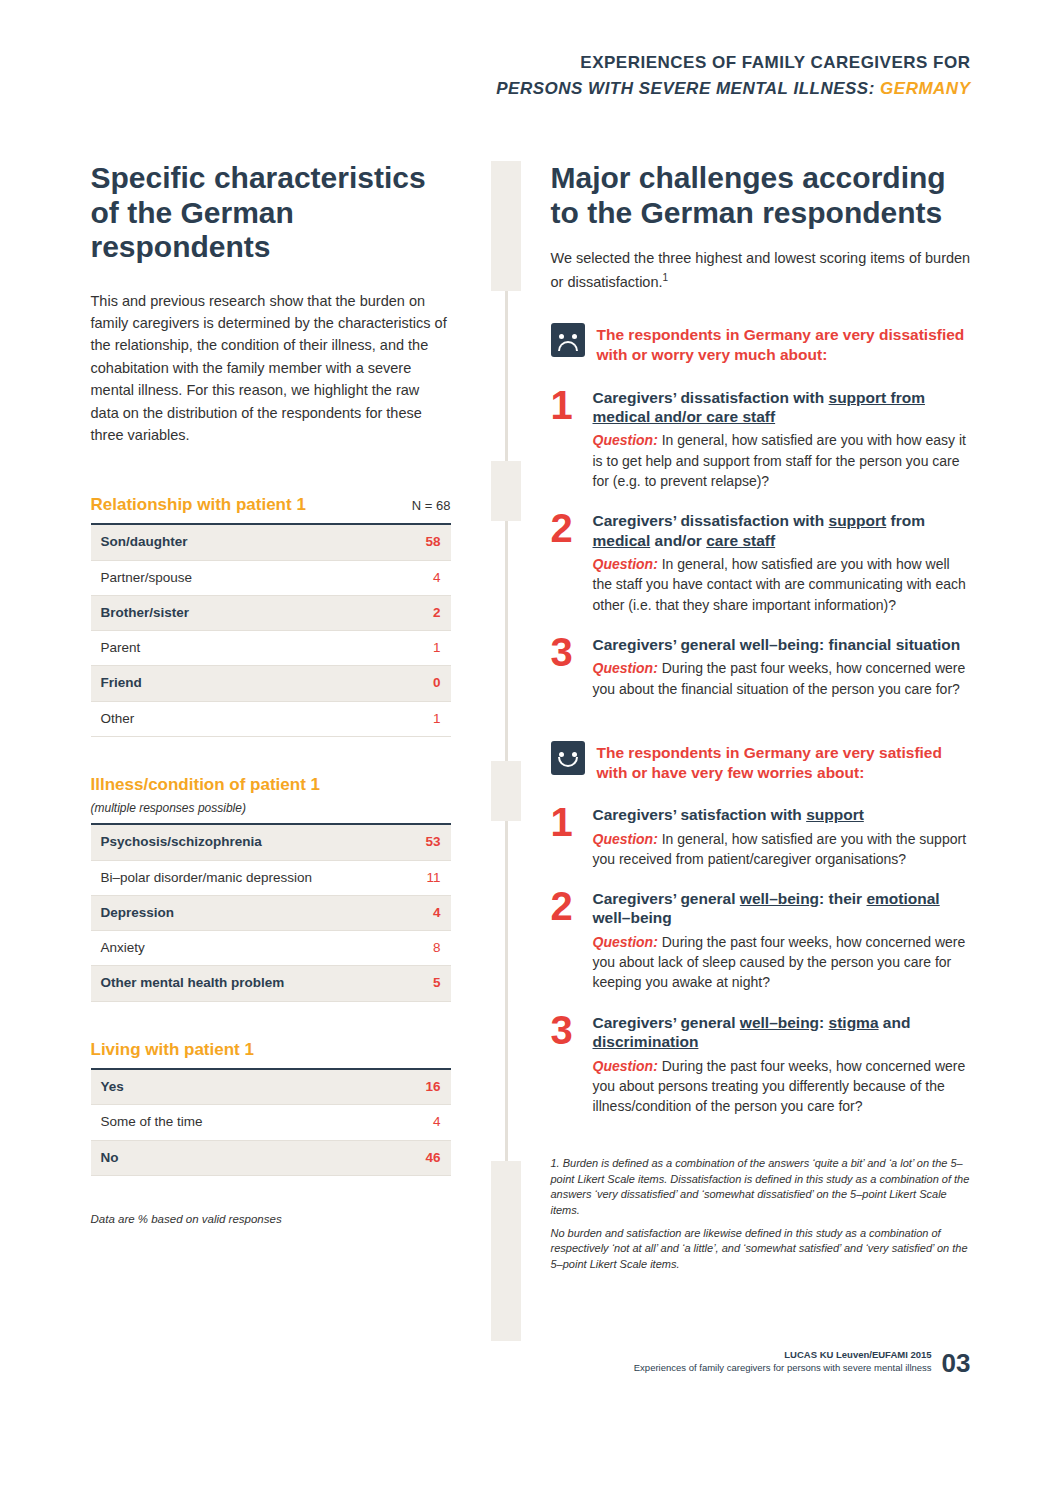Experiences of family caregivers for
Persons with severe mental illness: Germany
Specific characteristics of the German respondents
This and previous research show that the burden on family caregivers is determined by the characteristics of the relationship, the condition of their illness, and the cohabitation with the family member with a severe mental illness. For this reason, we highlight the raw data on the distribution of the respondents for these three variables.
Relationship with patient 1 N = 68
| Son/daughter | 58 |
| Partner/spouse | 4 |
| Brother/sister | 2 |
| Parent | 1 |
| Friend | 0 |
| Other | 1 |
Illness/condition of patient 1
(multiple responses possible)
| Psychosis/schizophrenia | 53 |
| Bi–polar disorder/manic depression | 11 |
| Depression | 4 |
| Anxiety | 8 |
| Other mental health problem | 5 |
Living with patient 1
| Yes | 16 |
| Some of the time | 4 |
| No | 46 |
Data are % based on valid responses
Major challenges according to the German respondents
We selected the three highest and lowest scoring items of burden or dissatisfaction.1
The respondents in Germany are very dissatisfied with or worry very much about:
1
Caregivers’ dissatisfaction with support from medical and/or care staff
Question: In general, how satisfied are you with how easy it is to get help and support from staff for the person you care for (e.g. to prevent relapse)?
2
Caregivers’ dissatisfaction with support from medical and/or care staff
Question: In general, how satisfied are you with how well the staff you have contact with are communicating with each other (i.e. that they share important information)?
3
Caregivers’ general well–being: financial situation
Question: During the past four weeks, how concerned were you about the financial situation of the person you care for?
The respondents in Germany are very satisfied with or have very few worries about:
1
Caregivers’ satisfaction with support
Question: In general, how satisfied are you with the support you received from patient/caregiver organisations?
2
Caregivers’ general well–being: their emotional well–being
Question: During the past four weeks, how concerned were you about lack of sleep caused by the person you care for keeping you awake at night?
3
Caregivers’ general well–being: stigma and discrimination
Question: During the past four weeks, how concerned were you about persons treating you differently because of the illness/condition of the person you care for?
1. Burden is defined as a combination of the answers ‘quite a bit’ and ‘a lot’ on the 5–point Likert Scale items. Dissatisfaction is defined in this study as a combination of the answers ‘very dissatisfied’ and ‘somewhat dissatisfied’ on the 5–point Likert Scale items.
No burden and satisfaction are likewise defined in this study as a combination of respectively ‘not at all’ and ‘a little’, and ‘somewhat satisfied’ and ‘very satisfied’ on the 5–point Likert Scale items.
LUCAS KU Leuven/EUFAMI 2015
Experiences of family caregivers for persons with severe mental illness
03